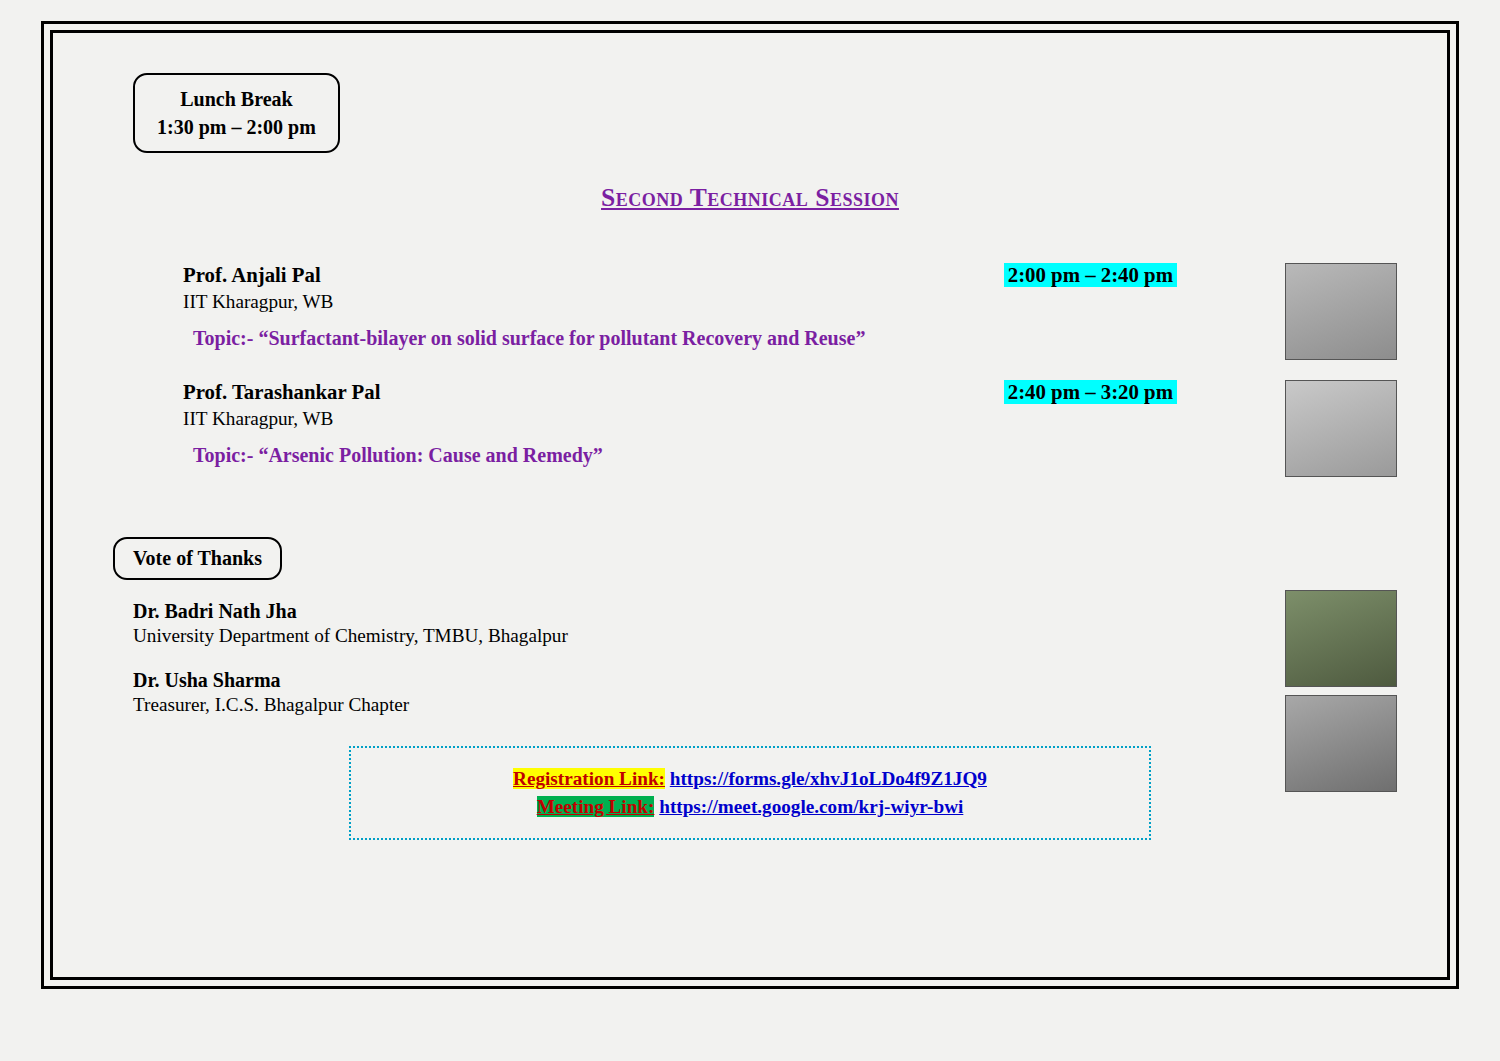Lunch Break
1:30 pm – 2:00 pm
Second Technical Session
Prof. Anjali Pal 2:00 pm – 2:40 pm
IIT Kharagpur, WB
Topic:- “Surfactant-bilayer on solid surface for pollutant Recovery and Reuse”
Prof. Tarashankar Pal 2:40 pm – 3:20 pm
IIT Kharagpur, WB
Topic:- “Arsenic Pollution: Cause and Remedy”
Vote of Thanks
Dr. Badri Nath Jha
University Department of Chemistry, TMBU, Bhagalpur
Dr. Usha Sharma
Treasurer, I.C.S. Bhagalpur Chapter
Registration Link: https://forms.gle/xhvJ1oLDo4f9Z1JQ9
Meeting Link: https://meet.google.com/krj-wiyr-bwi